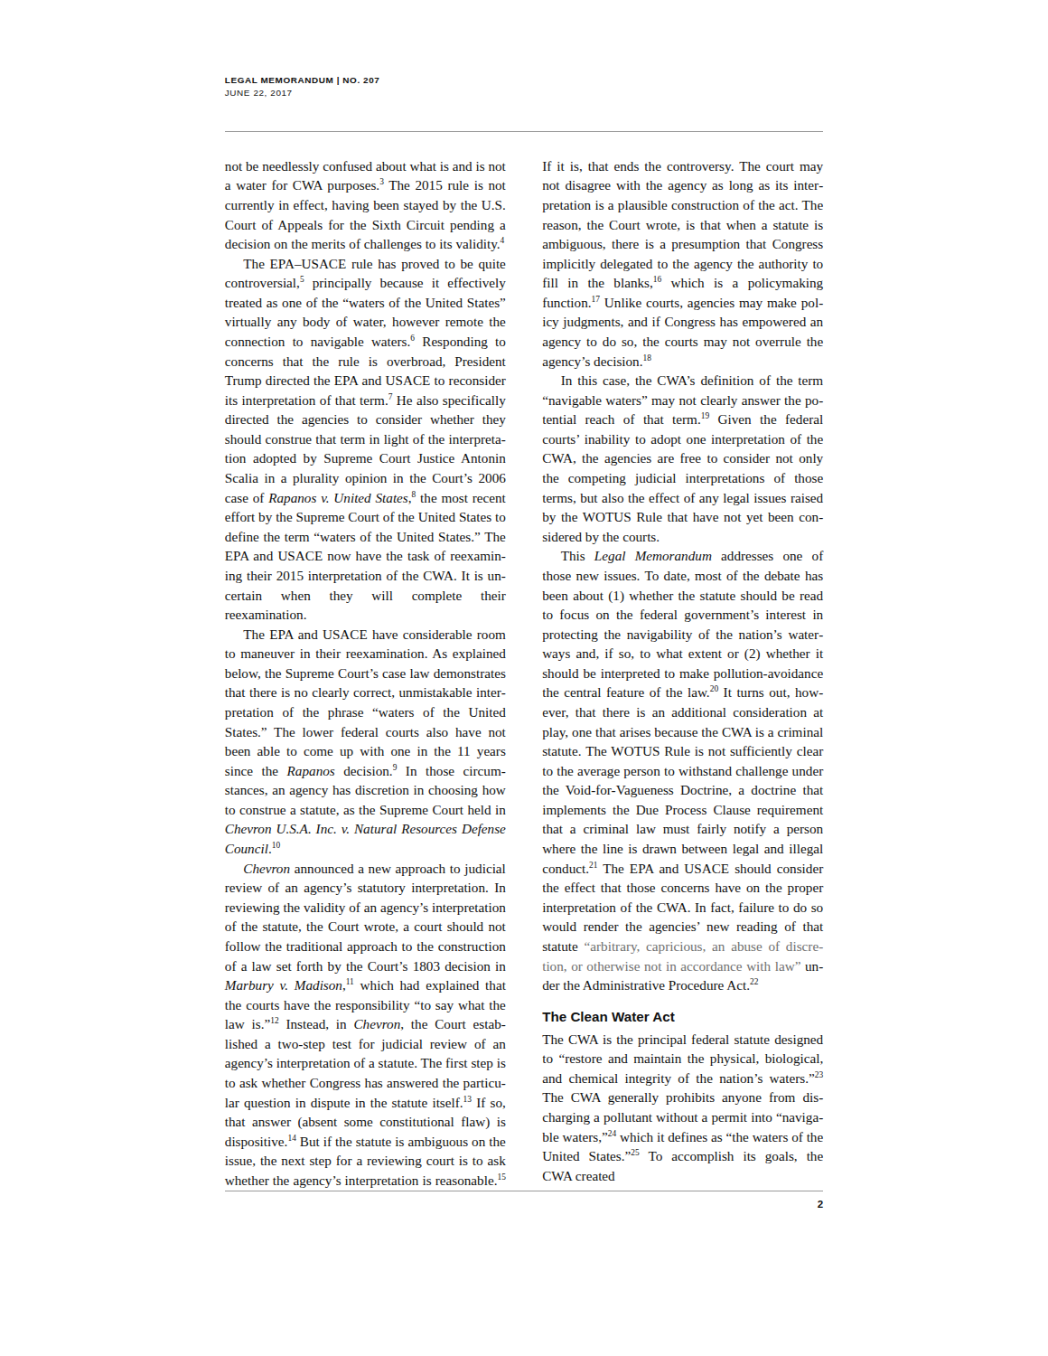LEGAL MEMORANDUM | NO. 207
JUNE 22, 2017
not be needlessly confused about what is and is not a water for CWA purposes.3 The 2015 rule is not currently in effect, having been stayed by the U.S. Court of Appeals for the Sixth Circuit pending a decision on the merits of challenges to its validity.4
The EPA–USACE rule has proved to be quite controversial,5 principally because it effectively treated as one of the “waters of the United States” virtually any body of water, however remote the connection to navigable waters.6 Responding to concerns that the rule is overbroad, President Trump directed the EPA and USACE to reconsider its interpretation of that term.7 He also specifically directed the agencies to consider whether they should construe that term in light of the interpretation adopted by Supreme Court Justice Antonin Scalia in a plurality opinion in the Court’s 2006 case of Rapanos v. United States,8 the most recent effort by the Supreme Court of the United States to define the term “waters of the United States.” The EPA and USACE now have the task of reexamining their 2015 interpretation of the CWA. It is uncertain when they will complete their reexamination.
The EPA and USACE have considerable room to maneuver in their reexamination. As explained below, the Supreme Court’s case law demonstrates that there is no clearly correct, unmistakable interpretation of the phrase “waters of the United States.” The lower federal courts also have not been able to come up with one in the 11 years since the Rapanos decision.9 In those circumstances, an agency has discretion in choosing how to construe a statute, as the Supreme Court held in Chevron U.S.A. Inc. v. Natural Resources Defense Council.10
Chevron announced a new approach to judicial review of an agency’s statutory interpretation. In reviewing the validity of an agency’s interpretation of the statute, the Court wrote, a court should not follow the traditional approach to the construction of a law set forth by the Court’s 1803 decision in Marbury v. Madison,11 which had explained that the courts have the responsibility “to say what the law is.”12 Instead, in Chevron, the Court established a two-step test for judicial review of an agency’s interpretation of a statute. The first step is to ask whether Congress has answered the particular question in dispute in the statute itself.13 If so, that answer (absent some constitutional flaw) is dispositive.14 But if the statute is ambiguous on the issue, the next step for a reviewing court is to ask whether the agency’s interpretation is reasonable.15 If it is, that ends the controversy. The court may not disagree with the agency as long as its interpretation is a plausible construction of the act. The reason, the Court wrote, is that when a statute is ambiguous, there is a presumption that Congress implicitly delegated to the agency the authority to fill in the blanks,16 which is a policymaking function.17 Unlike courts, agencies may make policy judgments, and if Congress has empowered an agency to do so, the courts may not overrule the agency’s decision.18
In this case, the CWA’s definition of the term “navigable waters” may not clearly answer the potential reach of that term.19 Given the federal courts’ inability to adopt one interpretation of the CWA, the agencies are free to consider not only the competing judicial interpretations of those terms, but also the effect of any legal issues raised by the WOTUS Rule that have not yet been considered by the courts.
This Legal Memorandum addresses one of those new issues. To date, most of the debate has been about (1) whether the statute should be read to focus on the federal government’s interest in protecting the navigability of the nation’s waterways and, if so, to what extent or (2) whether it should be interpreted to make pollution-avoidance the central feature of the law.20 It turns out, however, that there is an additional consideration at play, one that arises because the CWA is a criminal statute. The WOTUS Rule is not sufficiently clear to the average person to withstand challenge under the Void-for-Vagueness Doctrine, a doctrine that implements the Due Process Clause requirement that a criminal law must fairly notify a person where the line is drawn between legal and illegal conduct.21 The EPA and USACE should consider the effect that those concerns have on the proper interpretation of the CWA. In fact, failure to do so would render the agencies’ new reading of that statute “arbitrary, capricious, an abuse of discretion, or otherwise not in accordance with law” under the Administrative Procedure Act.22
The Clean Water Act
The CWA is the principal federal statute designed to “restore and maintain the physical, biological, and chemical integrity of the nation’s waters.”23 The CWA generally prohibits anyone from discharging a pollutant without a permit into “navigable waters,”24 which it defines as “the waters of the United States.”25 To accomplish its goals, the CWA created
2